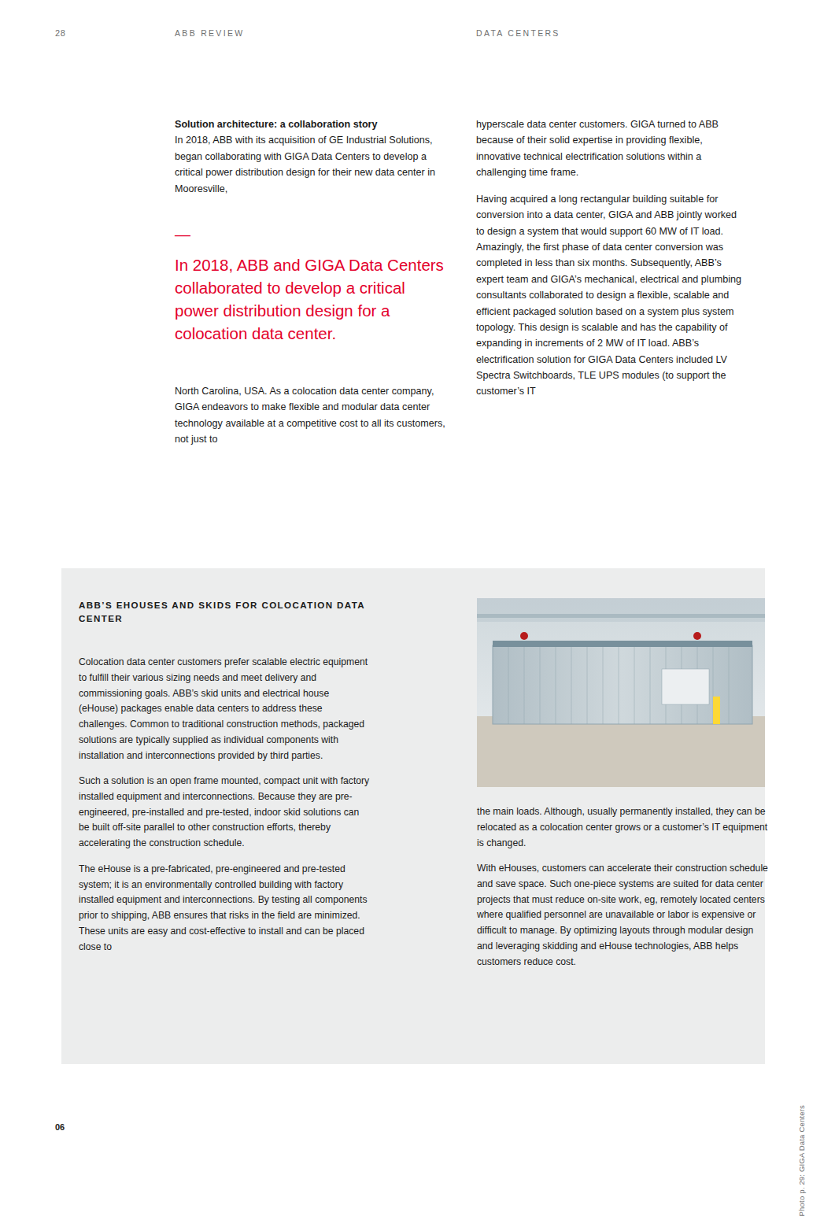28
ABB REVIEW
DATA CENTERS
Solution architecture: a collaboration story
In 2018, ABB with its acquisition of GE Industrial Solutions, began collaborating with GIGA Data Centers to develop a critical power distribution design for their new data center in Mooresville,
— In 2018, ABB and GIGA Data Centers collaborated to develop a critical power distribution design for a colocation data center.
North Carolina, USA. As a colocation data center company, GIGA endeavors to make flexible and modular data center technology available at a competitive cost to all its customers, not just to
hyperscale data center customers. GIGA turned to ABB because of their solid expertise in providing flexible, innovative technical electrification solutions within a challenging time frame.
Having acquired a long rectangular building suitable for conversion into a data center, GIGA and ABB jointly worked to design a system that would support 60 MW of IT load. Amazingly, the first phase of data center conversion was completed in less than six months. Subsequently, ABB’s expert team and GIGA’s mechanical, electrical and plumbing consultants collaborated to design a flexible, scalable and efficient packaged solution based on a system plus system topology. This design is scalable and has the capability of expanding in increments of 2 MW of IT load. ABB’s electrification solution for GIGA Data Centers included LV Spectra Switchboards, TLE UPS modules (to support the customer’s IT
ABB’S EHOUSES AND SKIDS FOR COLOCATION DATA CENTER
Colocation data center customers prefer scalable electric equipment to fulfill their various sizing needs and meet delivery and commissioning goals. ABB’s skid units and electrical house (eHouse) packages enable data centers to address these challenges. Common to traditional construction methods, packaged solutions are typically supplied as individual components with installation and interconnections provided by third parties.
Such a solution is an open frame mounted, compact unit with factory installed equipment and interconnections. Because they are pre-engineered, pre-installed and pre-tested, indoor skid solutions can be built off-site parallel to other construction efforts, thereby accelerating the construction schedule.
The eHouse is a pre-fabricated, pre-engineered and pre-tested system; it is an environmentally controlled building with factory installed equipment and interconnections. By testing all components prior to shipping, ABB ensures that risks in the field are minimized. These units are easy and cost-effective to install and can be placed close to
the main loads. Although, usually permanently installed, they can be relocated as a colocation center grows or a customer’s IT equipment is changed.
With eHouses, customers can accelerate their construction schedule and save space. Such one-piece systems are suited for data center projects that must reduce on-site work, eg, remotely located centers where qualified personnel are unavailable or labor is expensive or difficult to manage. By optimizing layouts through modular design and leveraging skidding and eHouse technologies, ABB helps customers reduce cost.
Photo p. 29: GIGA Data Centers
06